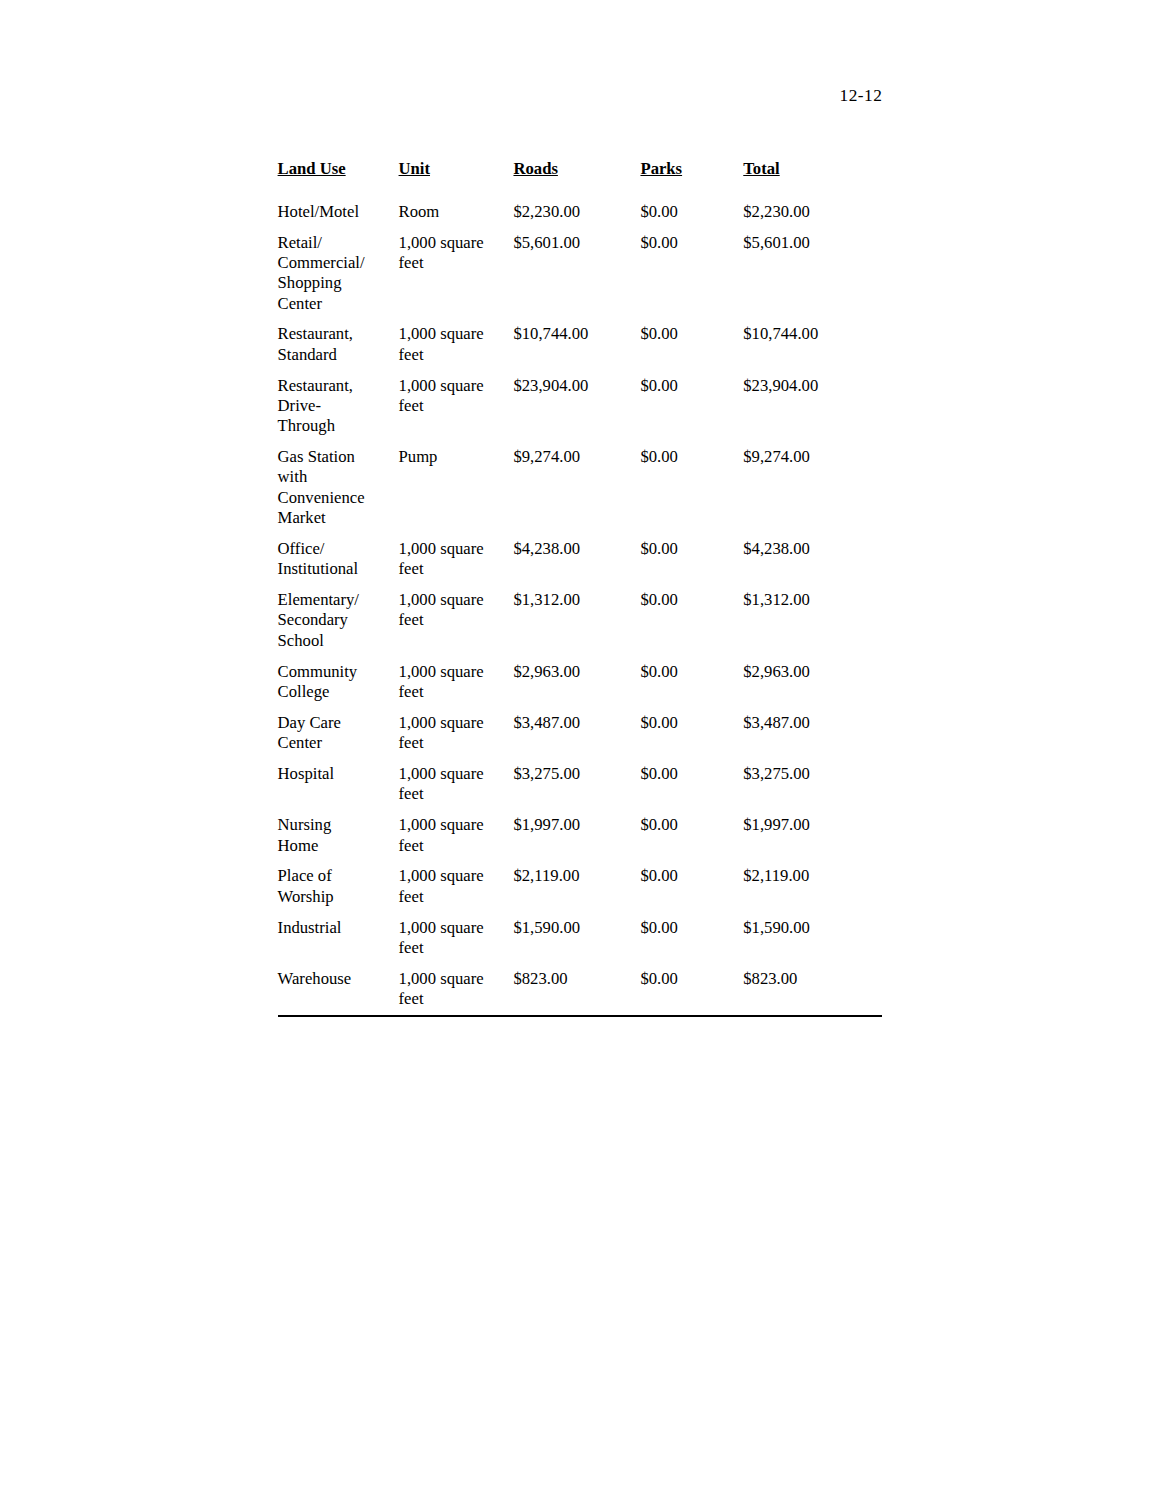12-12
| Land Use | Unit | Roads | Parks | Total |
| --- | --- | --- | --- | --- |
| Hotel/Motel | Room | $2,230.00 | $0.00 | $2,230.00 |
| Retail/ Commercial/ Shopping Center | 1,000 square feet | $5,601.00 | $0.00 | $5,601.00 |
| Restaurant, Standard | 1,000 square feet | $10,744.00 | $0.00 | $10,744.00 |
| Restaurant, Drive- Through | 1,000 square feet | $23,904.00 | $0.00 | $23,904.00 |
| Gas Station with Convenience Market | Pump | $9,274.00 | $0.00 | $9,274.00 |
| Office/ Institutional | 1,000 square feet | $4,238.00 | $0.00 | $4,238.00 |
| Elementary/ Secondary School | 1,000 square feet | $1,312.00 | $0.00 | $1,312.00 |
| Community College | 1,000 square feet | $2,963.00 | $0.00 | $2,963.00 |
| Day Care Center | 1,000 square feet | $3,487.00 | $0.00 | $3,487.00 |
| Hospital | 1,000 square feet | $3,275.00 | $0.00 | $3,275.00 |
| Nursing Home | 1,000 square feet | $1,997.00 | $0.00 | $1,997.00 |
| Place of Worship | 1,000 square feet | $2,119.00 | $0.00 | $2,119.00 |
| Industrial | 1,000 square feet | $1,590.00 | $0.00 | $1,590.00 |
| Warehouse | 1,000 square feet | $823.00 | $0.00 | $823.00 |